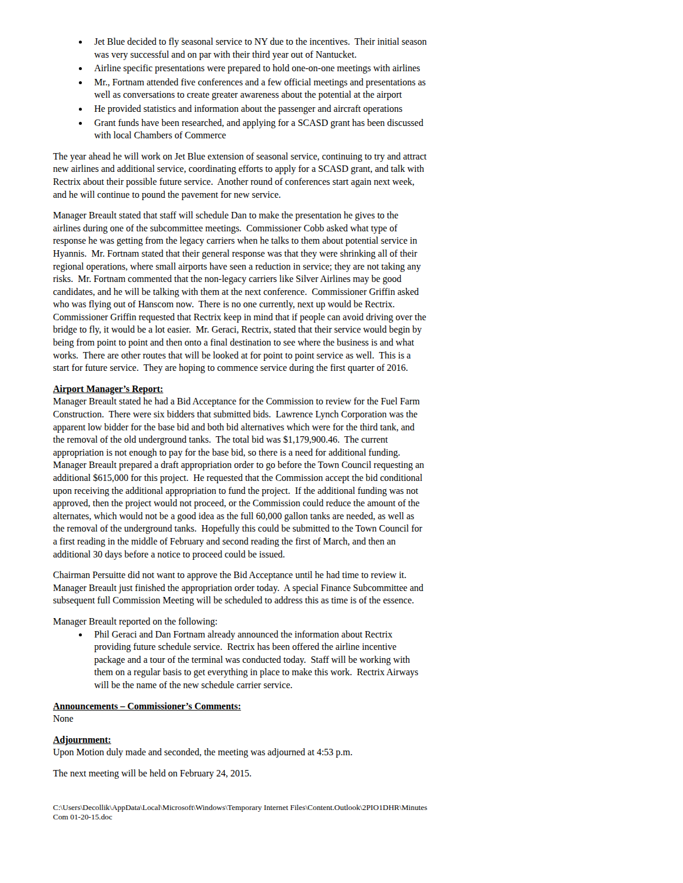Jet Blue decided to fly seasonal service to NY due to the incentives. Their initial season was very successful and on par with their third year out of Nantucket.
Airline specific presentations were prepared to hold one-on-one meetings with airlines
Mr., Fortnam attended five conferences and a few official meetings and presentations as well as conversations to create greater awareness about the potential at the airport
He provided statistics and information about the passenger and aircraft operations
Grant funds have been researched, and applying for a SCASD grant has been discussed with local Chambers of Commerce
The year ahead he will work on Jet Blue extension of seasonal service, continuing to try and attract new airlines and additional service, coordinating efforts to apply for a SCASD grant, and talk with Rectrix about their possible future service. Another round of conferences start again next week, and he will continue to pound the pavement for new service.
Manager Breault stated that staff will schedule Dan to make the presentation he gives to the airlines during one of the subcommittee meetings. Commissioner Cobb asked what type of response he was getting from the legacy carriers when he talks to them about potential service in Hyannis. Mr. Fortnam stated that their general response was that they were shrinking all of their regional operations, where small airports have seen a reduction in service; they are not taking any risks. Mr. Fortnam commented that the non-legacy carriers like Silver Airlines may be good candidates, and he will be talking with them at the next conference. Commissioner Griffin asked who was flying out of Hanscom now. There is no one currently, next up would be Rectrix. Commissioner Griffin requested that Rectrix keep in mind that if people can avoid driving over the bridge to fly, it would be a lot easier. Mr. Geraci, Rectrix, stated that their service would begin by being from point to point and then onto a final destination to see where the business is and what works. There are other routes that will be looked at for point to point service as well. This is a start for future service. They are hoping to commence service during the first quarter of 2016.
Airport Manager’s Report:
Manager Breault stated he had a Bid Acceptance for the Commission to review for the Fuel Farm Construction. There were six bidders that submitted bids. Lawrence Lynch Corporation was the apparent low bidder for the base bid and both bid alternatives which were for the third tank, and the removal of the old underground tanks. The total bid was $1,179,900.46. The current appropriation is not enough to pay for the base bid, so there is a need for additional funding. Manager Breault prepared a draft appropriation order to go before the Town Council requesting an additional $615,000 for this project. He requested that the Commission accept the bid conditional upon receiving the additional appropriation to fund the project. If the additional funding was not approved, then the project would not proceed, or the Commission could reduce the amount of the alternates, which would not be a good idea as the full 60,000 gallon tanks are needed, as well as the removal of the underground tanks. Hopefully this could be submitted to the Town Council for a first reading in the middle of February and second reading the first of March, and then an additional 30 days before a notice to proceed could be issued.
Chairman Persuitte did not want to approve the Bid Acceptance until he had time to review it. Manager Breault just finished the appropriation order today. A special Finance Subcommittee and subsequent full Commission Meeting will be scheduled to address this as time is of the essence.
Manager Breault reported on the following:
Phil Geraci and Dan Fortnam already announced the information about Rectrix providing future schedule service. Rectrix has been offered the airline incentive package and a tour of the terminal was conducted today. Staff will be working with them on a regular basis to get everything in place to make this work. Rectrix Airways will be the name of the new schedule carrier service.
Announcements – Commissioner’s Comments:
None
Adjournment:
Upon Motion duly made and seconded, the meeting was adjourned at 4:53 p.m.
The next meeting will be held on February 24, 2015.
C:\Users\Decollik\AppData\Local\Microsoft\Windows\Temporary Internet Files\Content.Outlook\2PIO1DHR\Minutes Com 01-20-15.doc